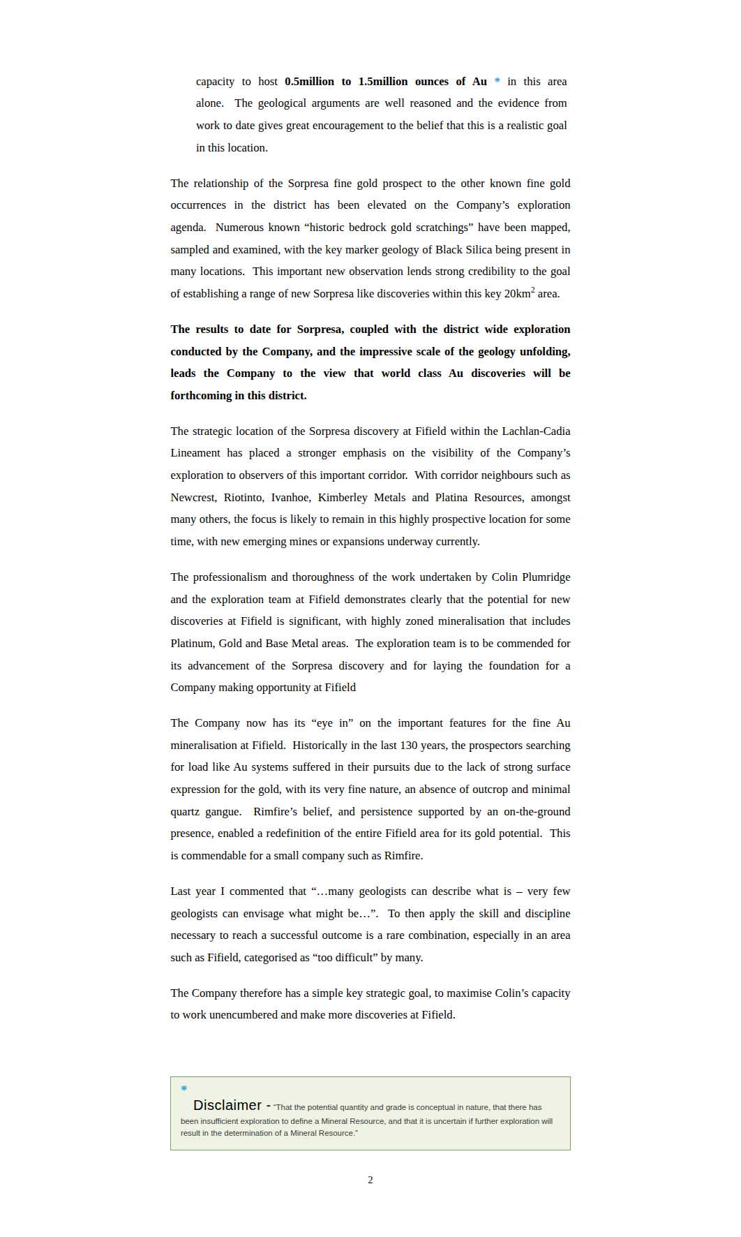capacity to host 0.5million to 1.5million ounces of Au * in this area alone. The geological arguments are well reasoned and the evidence from work to date gives great encouragement to the belief that this is a realistic goal in this location.
The relationship of the Sorpresa fine gold prospect to the other known fine gold occurrences in the district has been elevated on the Company’s exploration agenda. Numerous known “historic bedrock gold scratchings” have been mapped, sampled and examined, with the key marker geology of Black Silica being present in many locations. This important new observation lends strong credibility to the goal of establishing a range of new Sorpresa like discoveries within this key 20km2 area.
The results to date for Sorpresa, coupled with the district wide exploration conducted by the Company, and the impressive scale of the geology unfolding, leads the Company to the view that world class Au discoveries will be forthcoming in this district.
The strategic location of the Sorpresa discovery at Fifield within the Lachlan-Cadia Lineament has placed a stronger emphasis on the visibility of the Company’s exploration to observers of this important corridor. With corridor neighbours such as Newcrest, Riotinto, Ivanhoe, Kimberley Metals and Platina Resources, amongst many others, the focus is likely to remain in this highly prospective location for some time, with new emerging mines or expansions underway currently.
The professionalism and thoroughness of the work undertaken by Colin Plumridge and the exploration team at Fifield demonstrates clearly that the potential for new discoveries at Fifield is significant, with highly zoned mineralisation that includes Platinum, Gold and Base Metal areas. The exploration team is to be commended for its advancement of the Sorpresa discovery and for laying the foundation for a Company making opportunity at Fifield
The Company now has its “eye in” on the important features for the fine Au mineralisation at Fifield. Historically in the last 130 years, the prospectors searching for load like Au systems suffered in their pursuits due to the lack of strong surface expression for the gold, with its very fine nature, an absence of outcrop and minimal quartz gangue. Rimfire’s belief, and persistence supported by an on-the-ground presence, enabled a redefinition of the entire Fifield area for its gold potential. This is commendable for a small company such as Rimfire.
Last year I commented that “…many geologists can describe what is – very few geologists can envisage what might be…”. To then apply the skill and discipline necessary to reach a successful outcome is a rare combination, especially in an area such as Fifield, categorised as “too difficult” by many.
The Company therefore has a simple key strategic goal, to maximise Colin’s capacity to work unencumbered and make more discoveries at Fifield.
*
Disclaimer - “That the potential quantity and grade is conceptual in nature, that there has been insufficient exploration to define a Mineral Resource, and that it is uncertain if further exploration will result in the determination of a Mineral Resource.”
2